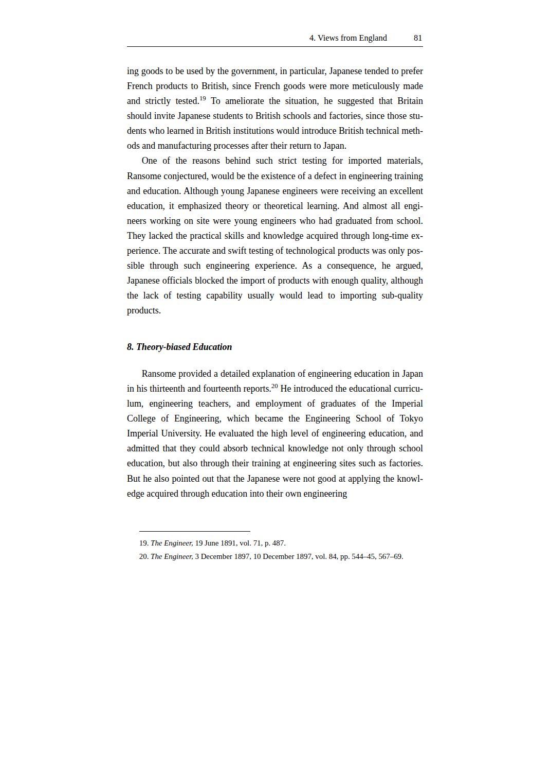4. Views from England 81
ing goods to be used by the government, in particular, Japanese tended to prefer French products to British, since French goods were more meticulously made and strictly tested.19 To ameliorate the situation, he suggested that Britain should invite Japanese students to British schools and factories, since those students who learned in British institutions would introduce British technical methods and manufacturing processes after their return to Japan.
One of the reasons behind such strict testing for imported materials, Ransome conjectured, would be the existence of a defect in engineering training and education. Although young Japanese engineers were receiving an excellent education, it emphasized theory or theoretical learning. And almost all engineers working on site were young engineers who had graduated from school. They lacked the practical skills and knowledge acquired through long-time experience. The accurate and swift testing of technological products was only possible through such engineering experience. As a consequence, he argued, Japanese officials blocked the import of products with enough quality, although the lack of testing capability usually would lead to importing sub-quality products.
8. Theory-biased Education
Ransome provided a detailed explanation of engineering education in Japan in his thirteenth and fourteenth reports.20 He introduced the educational curriculum, engineering teachers, and employment of graduates of the Imperial College of Engineering, which became the Engineering School of Tokyo Imperial University. He evaluated the high level of engineering education, and admitted that they could absorb technical knowledge not only through school education, but also through their training at engineering sites such as factories. But he also pointed out that the Japanese were not good at applying the knowledge acquired through education into their own engineering
19. The Engineer, 19 June 1891, vol. 71, p. 487.
20. The Engineer, 3 December 1897, 10 December 1897, vol. 84, pp. 544–45, 567–69.